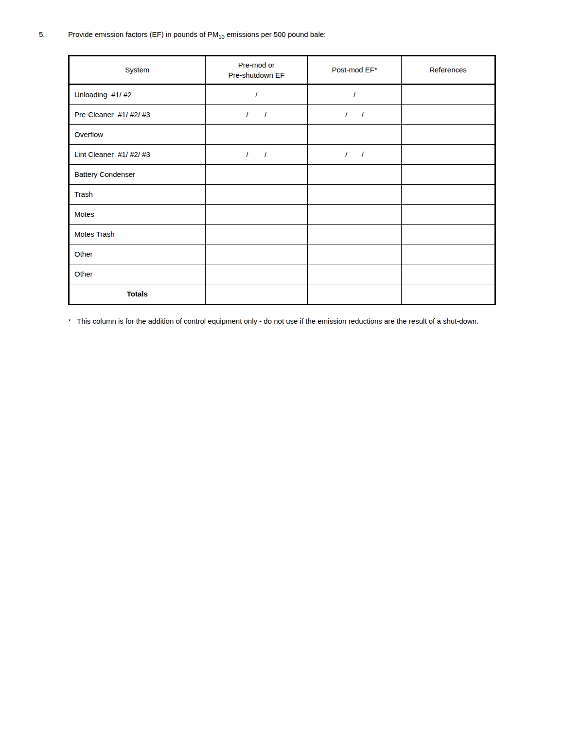5.
Provide emission factors (EF) in pounds of PM10 emissions per 500 pound bale:
| System | Pre-mod or Pre-shutdown EF | Post-mod EF* | References |
| --- | --- | --- | --- |
| Unloading #1/ #2 | / | / | |
| Pre-Cleaner #1/ #2/ #3 | / / | / / | |
| Overflow | | | |
| Lint Cleaner #1/ #2/ #3 | / / | / / | |
| Battery Condenser | | | |
| Trash | | | |
| Motes | | | |
| Motes Trash | | | |
| Other | | | |
| Other | | | |
| Totals | | | |
*
This column is for the addition of control equipment only - do not use if the emission reductions are the result of a shut-down.